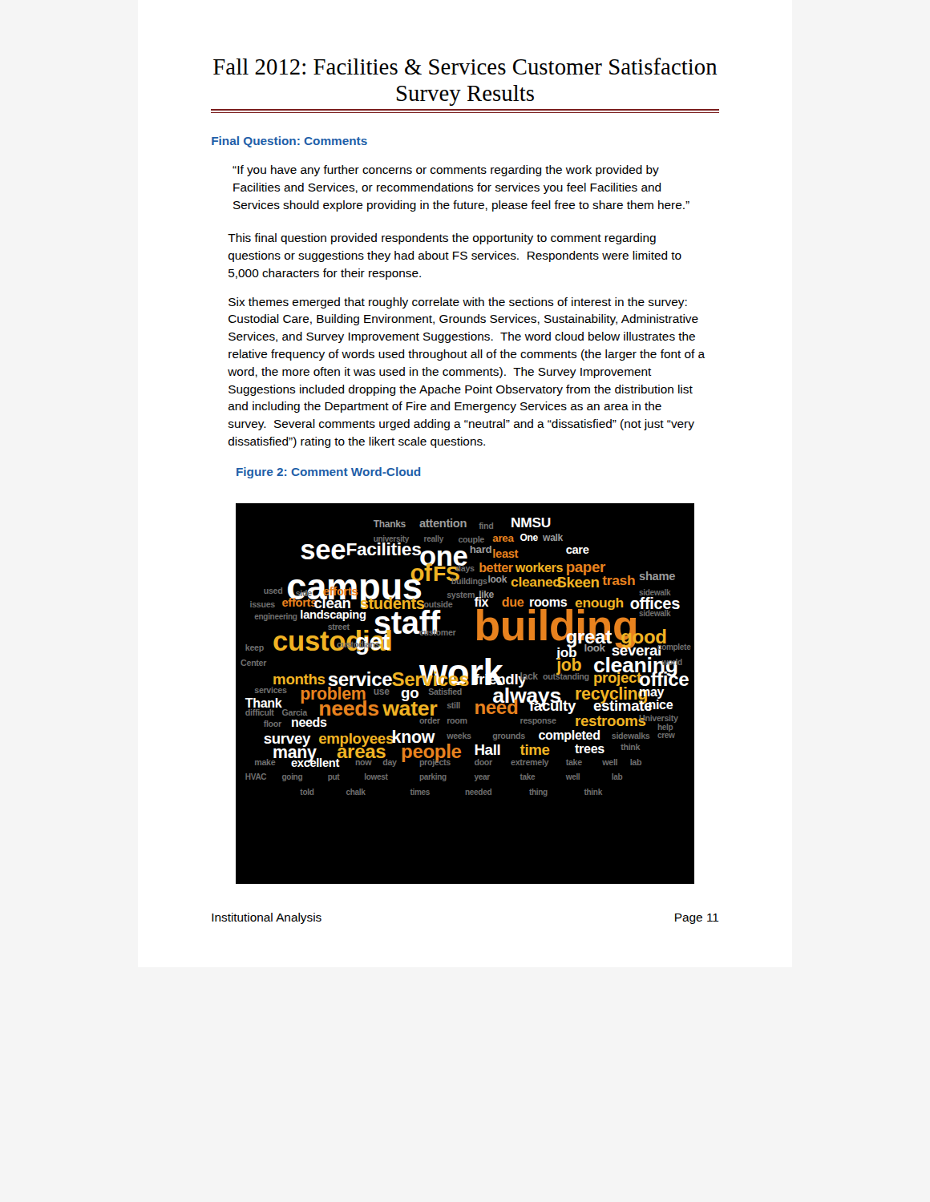Fall 2012: Facilities & Services Customer Satisfaction Survey Results
Final Question: Comments
“If you have any further concerns or comments regarding the work provided by Facilities and Services, or recommendations for services you feel Facilities and Services should explore providing in the future, please feel free to share them here.”
This final question provided respondents the opportunity to comment regarding questions or suggestions they had about FS services. Respondents were limited to 5,000 characters for their response.
Six themes emerged that roughly correlate with the sections of interest in the survey: Custodial Care, Building Environment, Grounds Services, Sustainability, Administrative Services, and Survey Improvement Suggestions. The word cloud below illustrates the relative frequency of words used throughout all of the comments (the larger the font of a word, the more often it was used in the comments). The Survey Improvement Suggestions included dropping the Apache Point Observatory from the distribution list and including the Department of Fire and Emergency Services as an area in the survey. Several comments urged adding a “neutral” and a “dissatisfied” (not just “very dissatisfied”) rating to the likert scale questions.
Figure 2: Comment Word-Cloud
Thanks attention find NMSU university really couple area One walk see Facilities one hard least care of FS days better workers paper campus buildings look cleaned Skeen trash shame used side efforts system like sidewalk issues efforts clean students outside fix due rooms enough offices engineering landscaping staff building sidewalk custodial get street custodians customer great good keep job look several complete Center work job cleaning world months service Services friendly lack outstanding project office services Thank problem use go Satisfied always recycling may difficult Garcia needs water still need faculty estimate nice floor needs order room response restrooms University help survey employees know weeks grounds completed sidewalks crew many areas people Hall time trees think make excellent now day projects door extremely take well lab HVAC going put lowest parking year take well lab told chalk times needed thing think
Institutional Analysis Page 11